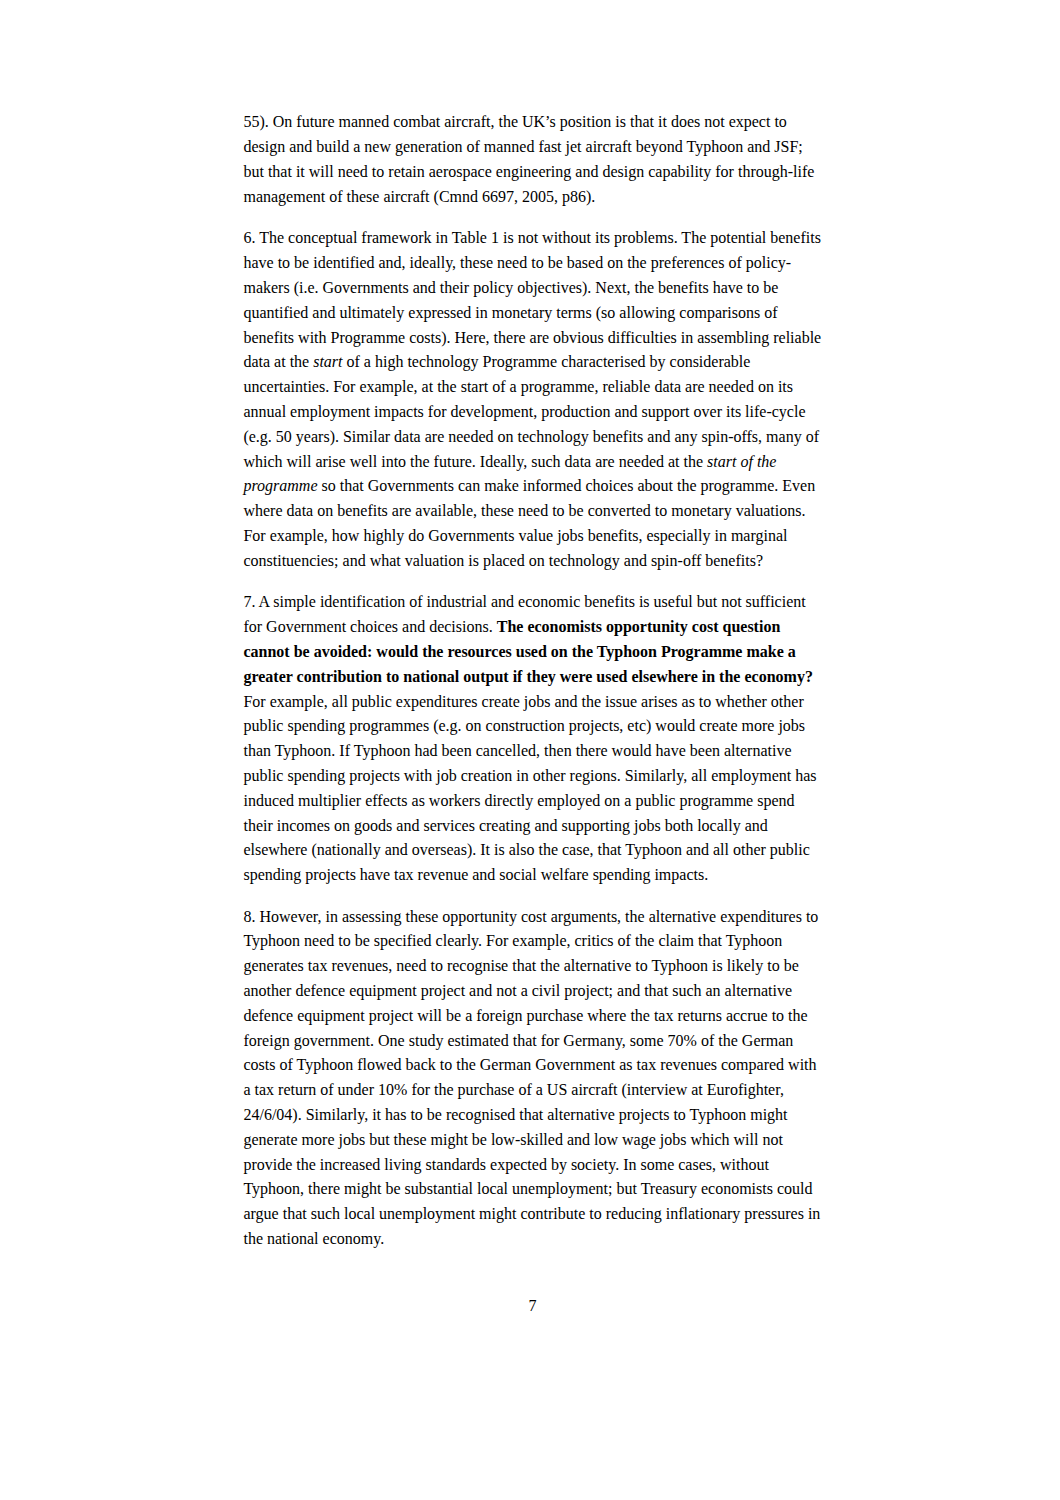55). On future manned combat aircraft, the UK’s position is that it does not expect to design and build a new generation of manned fast jet aircraft beyond Typhoon and JSF; but that it will need to retain aerospace engineering and design capability for through-life management of these aircraft (Cmnd 6697, 2005, p86).
6. The conceptual framework in Table 1 is not without its problems. The potential benefits have to be identified and, ideally, these need to be based on the preferences of policy-makers (i.e. Governments and their policy objectives). Next, the benefits have to be quantified and ultimately expressed in monetary terms (so allowing comparisons of benefits with Programme costs). Here, there are obvious difficulties in assembling reliable data at the start of a high technology Programme characterised by considerable uncertainties. For example, at the start of a programme, reliable data are needed on its annual employment impacts for development, production and support over its life-cycle (e.g. 50 years). Similar data are needed on technology benefits and any spin-offs, many of which will arise well into the future. Ideally, such data are needed at the start of the programme so that Governments can make informed choices about the programme. Even where data on benefits are available, these need to be converted to monetary valuations. For example, how highly do Governments value jobs benefits, especially in marginal constituencies; and what valuation is placed on technology and spin-off benefits?
7. A simple identification of industrial and economic benefits is useful but not sufficient for Government choices and decisions. The economists opportunity cost question cannot be avoided: would the resources used on the Typhoon Programme make a greater contribution to national output if they were used elsewhere in the economy? For example, all public expenditures create jobs and the issue arises as to whether other public spending programmes (e.g. on construction projects, etc) would create more jobs than Typhoon. If Typhoon had been cancelled, then there would have been alternative public spending projects with job creation in other regions. Similarly, all employment has induced multiplier effects as workers directly employed on a public programme spend their incomes on goods and services creating and supporting jobs both locally and elsewhere (nationally and overseas). It is also the case, that Typhoon and all other public spending projects have tax revenue and social welfare spending impacts.
8. However, in assessing these opportunity cost arguments, the alternative expenditures to Typhoon need to be specified clearly. For example, critics of the claim that Typhoon generates tax revenues, need to recognise that the alternative to Typhoon is likely to be another defence equipment project and not a civil project; and that such an alternative defence equipment project will be a foreign purchase where the tax returns accrue to the foreign government. One study estimated that for Germany, some 70% of the German costs of Typhoon flowed back to the German Government as tax revenues compared with a tax return of under 10% for the purchase of a US aircraft (interview at Eurofighter, 24/6/04). Similarly, it has to be recognised that alternative projects to Typhoon might generate more jobs but these might be low-skilled and low wage jobs which will not provide the increased living standards expected by society. In some cases, without Typhoon, there might be substantial local unemployment; but Treasury economists could argue that such local unemployment might contribute to reducing inflationary pressures in the national economy.
7